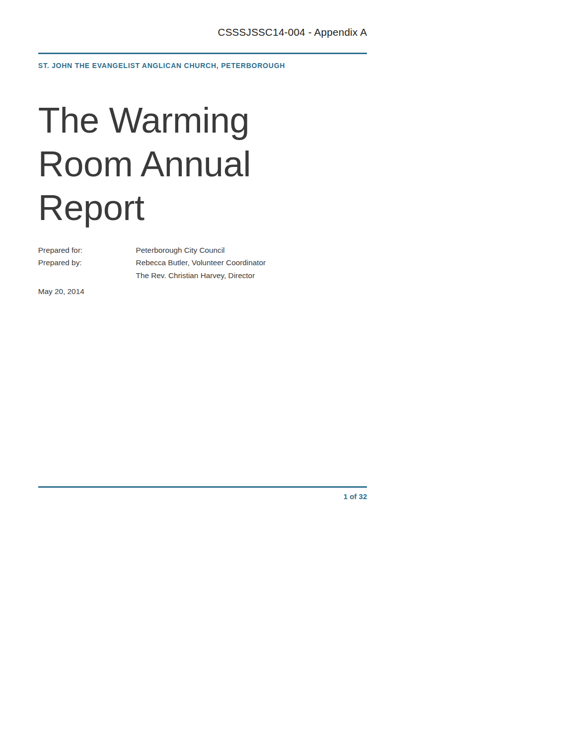CSSSJSSC14-004 - Appendix A
St. John the Evangelist Anglican Church, Peterborough
The Warming Room Annual Report
| Prepared for: | Peterborough City Council |
| Prepared by: | Rebecca Butler, Volunteer Coordinator |
| | The Rev. Christian Harvey, Director |
May 20, 2014
1 of 32